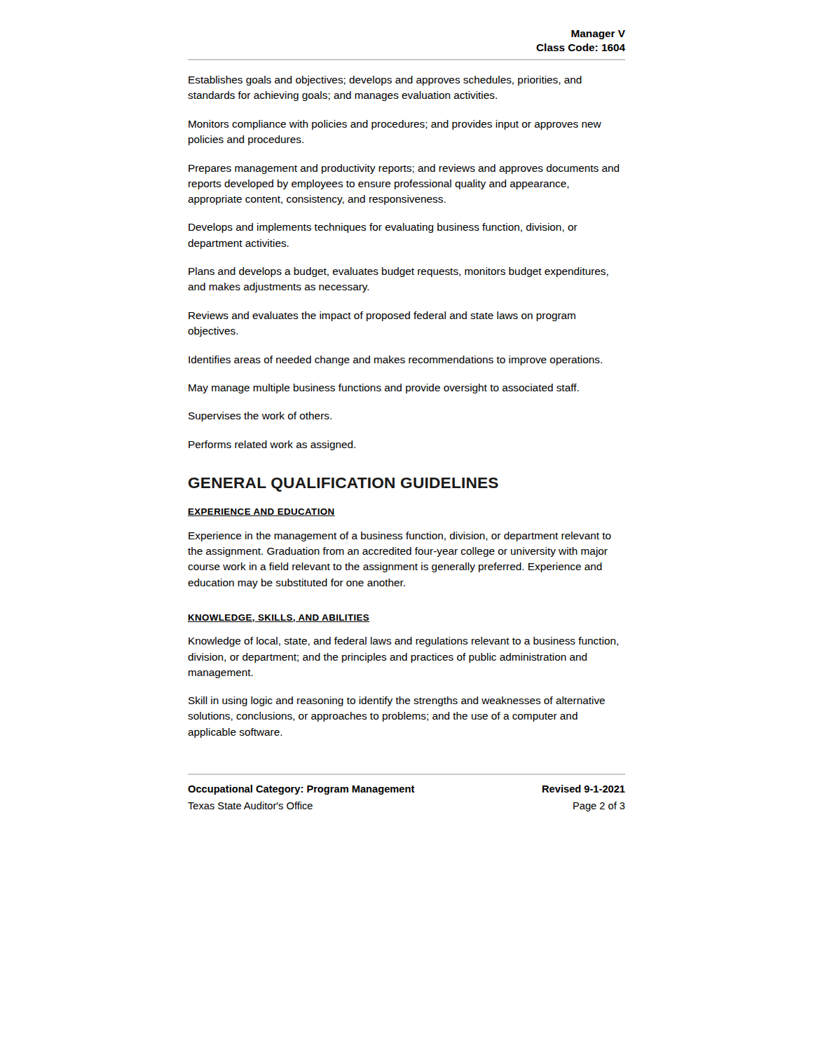Manager V
Class Code: 1604
Establishes goals and objectives; develops and approves schedules, priorities, and standards for achieving goals; and manages evaluation activities.
Monitors compliance with policies and procedures; and provides input or approves new policies and procedures.
Prepares management and productivity reports; and reviews and approves documents and reports developed by employees to ensure professional quality and appearance, appropriate content, consistency, and responsiveness.
Develops and implements techniques for evaluating business function, division, or department activities.
Plans and develops a budget, evaluates budget requests, monitors budget expenditures, and makes adjustments as necessary.
Reviews and evaluates the impact of proposed federal and state laws on program objectives.
Identifies areas of needed change and makes recommendations to improve operations.
May manage multiple business functions and provide oversight to associated staff.
Supervises the work of others.
Performs related work as assigned.
GENERAL QUALIFICATION GUIDELINES
EXPERIENCE AND EDUCATION
Experience in the management of a business function, division, or department relevant to the assignment. Graduation from an accredited four-year college or university with major course work in a field relevant to the assignment is generally preferred. Experience and education may be substituted for one another.
KNOWLEDGE, SKILLS, AND ABILITIES
Knowledge of local, state, and federal laws and regulations relevant to a business function, division, or department; and the principles and practices of public administration and management.
Skill in using logic and reasoning to identify the strengths and weaknesses of alternative solutions, conclusions, or approaches to problems; and the use of a computer and applicable software.
Occupational Category: Program Management
Revised 9-1-2021
Texas State Auditor's Office
Page 2 of 3